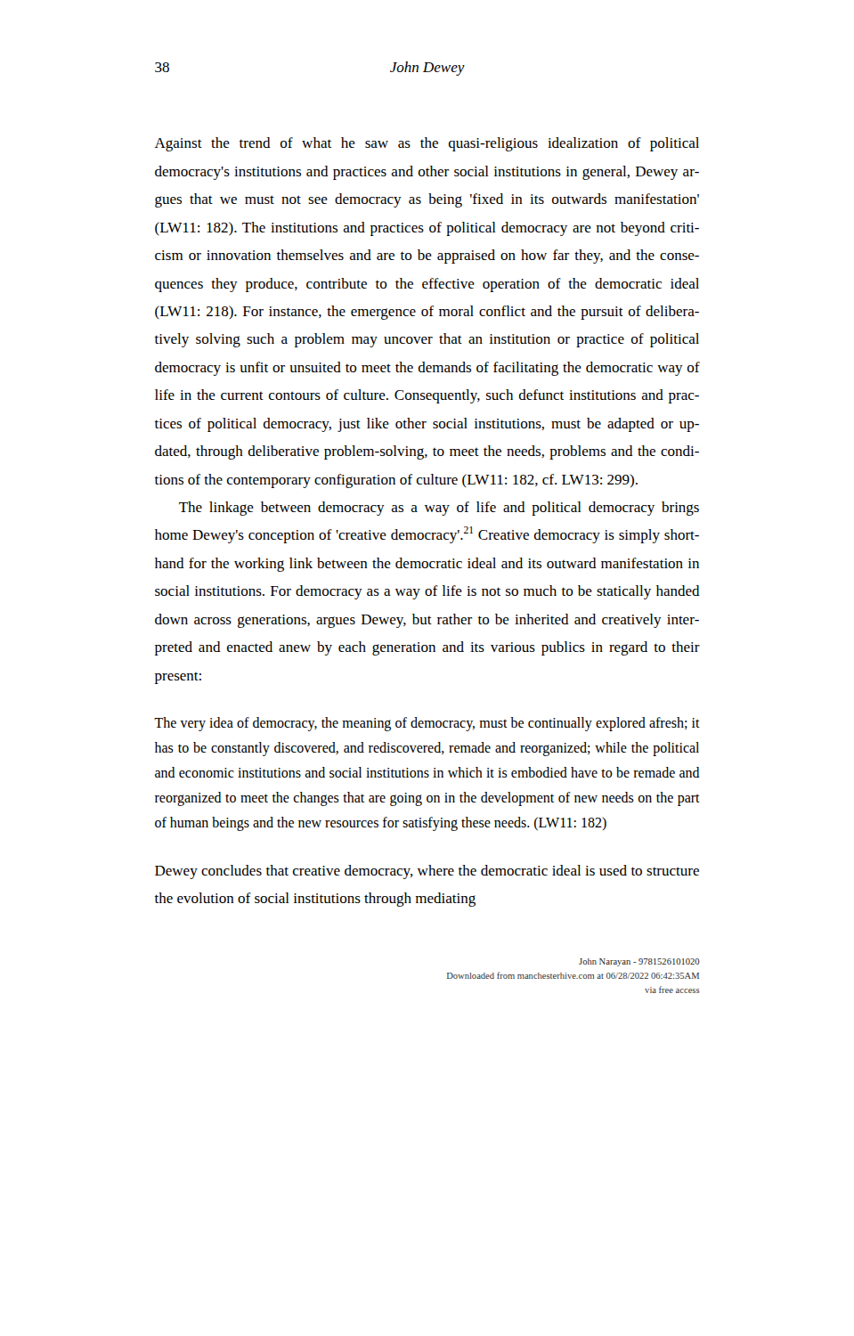38 John Dewey
Against the trend of what he saw as the quasi-religious idealization of political democracy's institutions and practices and other social institutions in general, Dewey argues that we must not see democracy as being 'fixed in its outwards manifestation' (LW11: 182). The institutions and practices of political democracy are not beyond criticism or innovation themselves and are to be appraised on how far they, and the consequences they produce, contribute to the effective operation of the democratic ideal (LW11: 218). For instance, the emergence of moral conflict and the pursuit of deliberatively solving such a problem may uncover that an institution or practice of political democracy is unfit or unsuited to meet the demands of facilitating the democratic way of life in the current contours of culture. Consequently, such defunct institutions and practices of political democracy, just like other social institutions, must be adapted or updated, through deliberative problem-solving, to meet the needs, problems and the conditions of the contemporary configuration of culture (LW11: 182, cf. LW13: 299).
The linkage between democracy as a way of life and political democracy brings home Dewey's conception of 'creative democracy'.21 Creative democracy is simply shorthand for the working link between the democratic ideal and its outward manifestation in social institutions. For democracy as a way of life is not so much to be statically handed down across generations, argues Dewey, but rather to be inherited and creatively interpreted and enacted anew by each generation and its various publics in regard to their present:
The very idea of democracy, the meaning of democracy, must be continually explored afresh; it has to be constantly discovered, and rediscovered, remade and reorganized; while the political and economic institutions and social institutions in which it is embodied have to be remade and reorganized to meet the changes that are going on in the development of new needs on the part of human beings and the new resources for satisfying these needs. (LW11: 182)
Dewey concludes that creative democracy, where the democratic ideal is used to structure the evolution of social institutions through mediating
John Narayan - 9781526101020 Downloaded from manchesterhive.com at 06/28/2022 06:42:35AM via free access